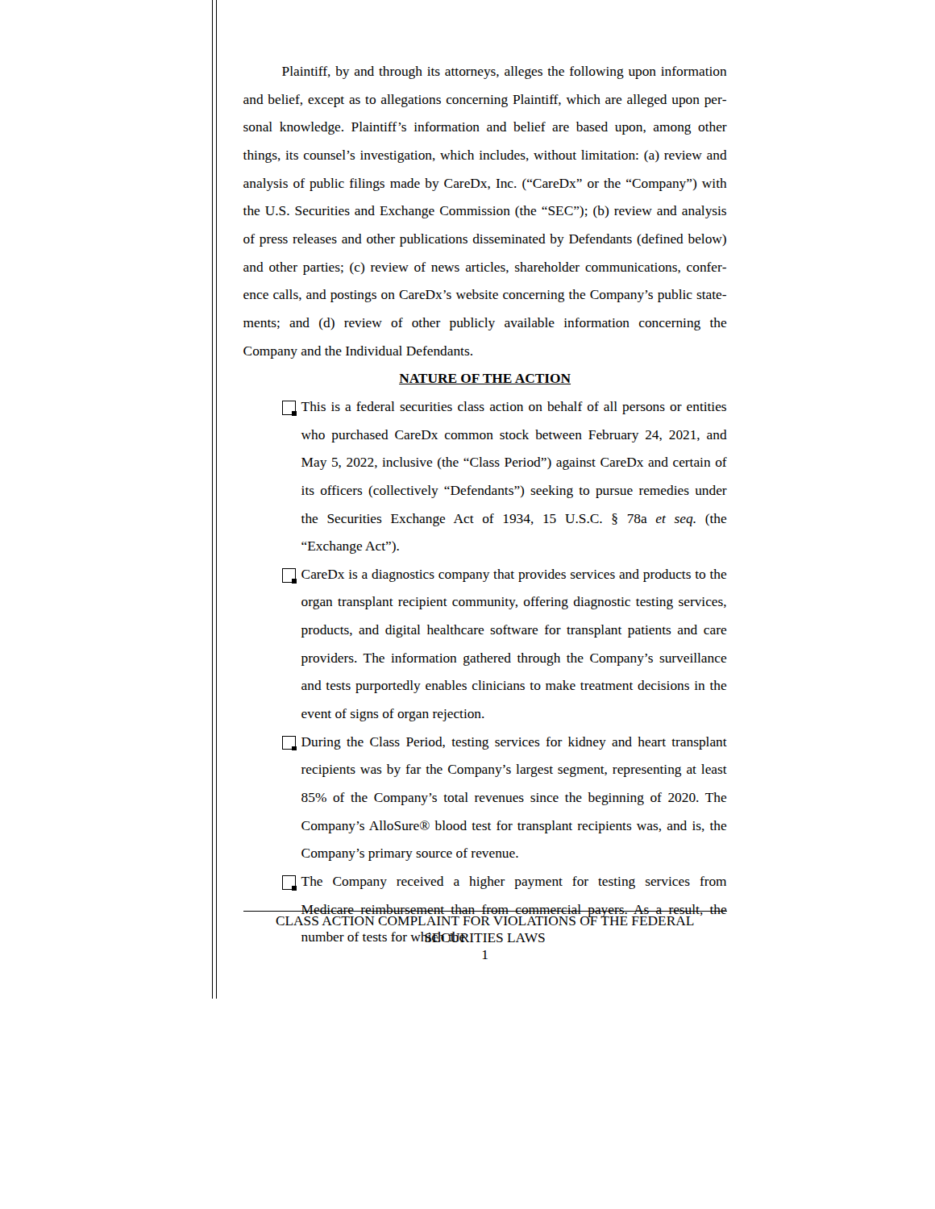Plaintiff, by and through its attorneys, alleges the following upon information and belief, except as to allegations concerning Plaintiff, which are alleged upon personal knowledge. Plaintiff’s information and belief are based upon, among other things, its counsel’s investigation, which includes, without limitation: (a) review and analysis of public filings made by CareDx, Inc. (“CareDx” or the “Company”) with the U.S. Securities and Exchange Commission (the “SEC”); (b) review and analysis of press releases and other publications disseminated by Defendants (defined below) and other parties; (c) review of news articles, shareholder communications, conference calls, and postings on CareDx’s website concerning the Company’s public statements; and (d) review of other publicly available information concerning the Company and the Individual Defendants.
NATURE OF THE ACTION
This is a federal securities class action on behalf of all persons or entities who purchased CareDx common stock between February 24, 2021, and May 5, 2022, inclusive (the “Class Period”) against CareDx and certain of its officers (collectively “Defendants”) seeking to pursue remedies under the Securities Exchange Act of 1934, 15 U.S.C. § 78a et seq. (the “Exchange Act”).
CareDx is a diagnostics company that provides services and products to the organ transplant recipient community, offering diagnostic testing services, products, and digital healthcare software for transplant patients and care providers. The information gathered through the Company’s surveillance and tests purportedly enables clinicians to make treatment decisions in the event of signs of organ rejection.
During the Class Period, testing services for kidney and heart transplant recipients was by far the Company’s largest segment, representing at least 85% of the Company’s total revenues since the beginning of 2020. The Company’s AlloSure® blood test for transplant recipients was, and is, the Company’s primary source of revenue.
The Company received a higher payment for testing services from Medicare reimbursement than from commercial payers. As a result, the number of tests for which the
CLASS ACTION COMPLAINT FOR VIOLATIONS OF THE FEDERAL SECURITIES LAWS
1